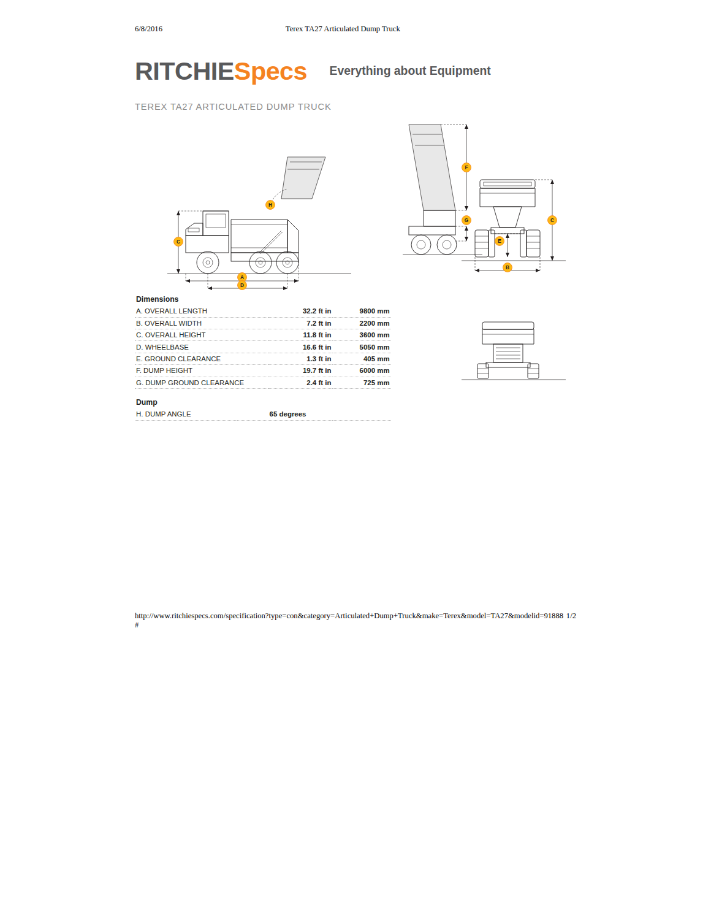6/8/2016 Terex TA27 Articulated Dump Truck
RITCHIE Specs
Everything about Equipment
Terex TA27 Articulated Dump Truck
H C A D
F G
C E B
Dimensions
| A. OVERALL LENGTH | 32.2 ft in | 9800 mm |
| B. OVERALL WIDTH | 7.2 ft in | 2200 mm |
| C. OVERALL HEIGHT | 11.8 ft in | 3600 mm |
| D. WHEELBASE | 16.6 ft in | 5050 mm |
| E. GROUND CLEARANCE | 1.3 ft in | 405 mm |
| F. DUMP HEIGHT | 19.7 ft in | 6000 mm |
| G. DUMP GROUND CLEARANCE | 2.4 ft in | 725 mm |
Dump
| H. DUMP ANGLE | 65 degrees | |
http://www.ritchiespecs.com/specification?type=con&category=Articulated+Dump+Truck&make=Terex&model=TA27&modelid=91888# 1/2